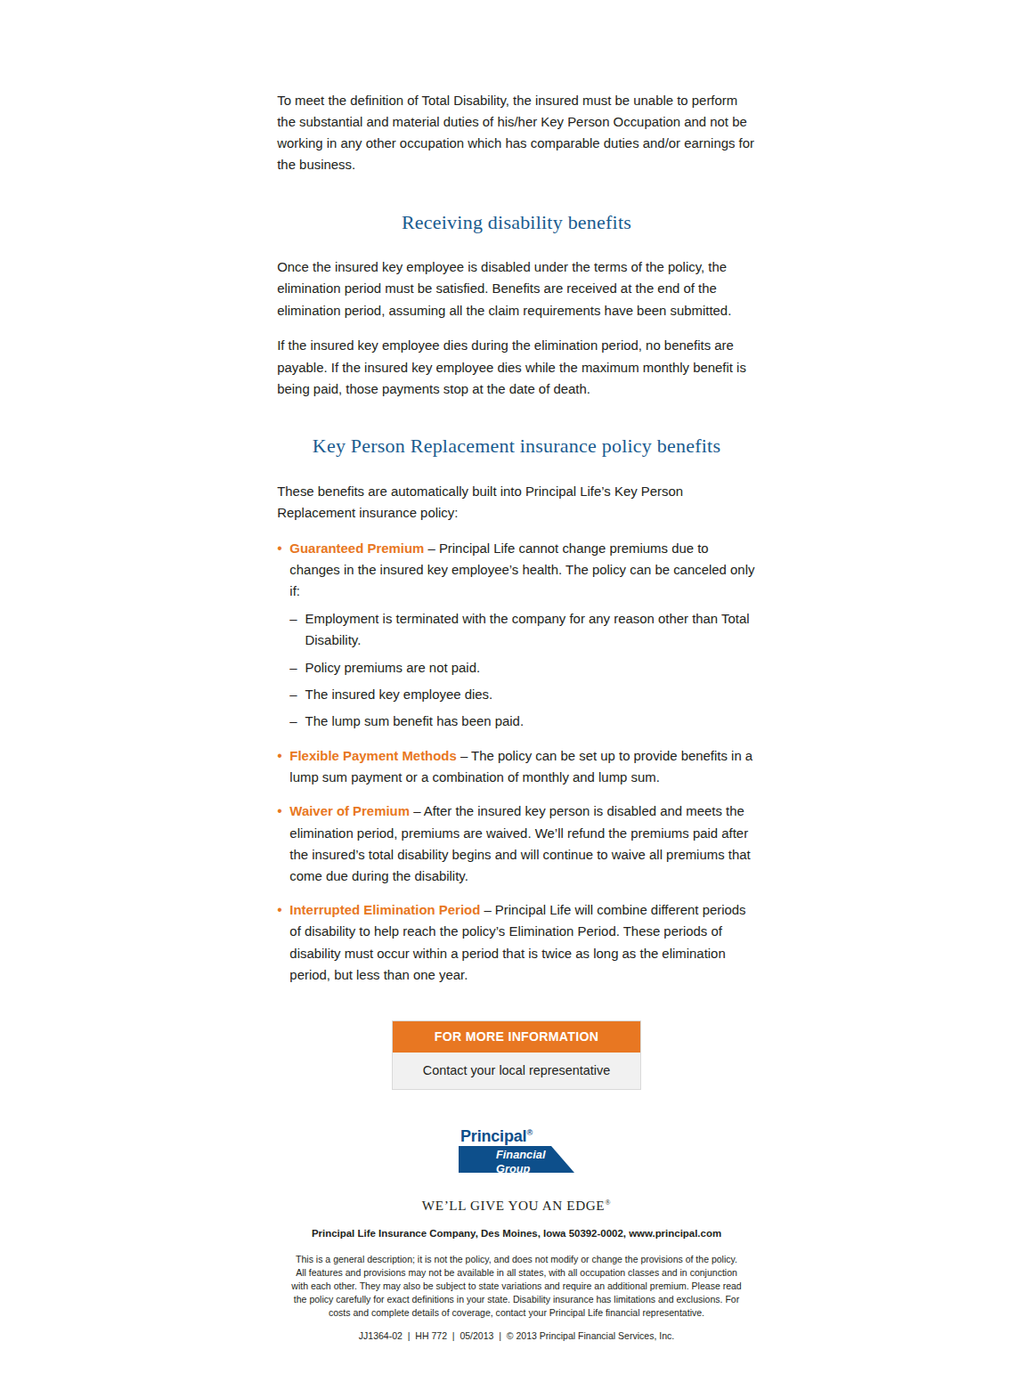To meet the definition of Total Disability, the insured must be unable to perform the substantial and material duties of his/her Key Person Occupation and not be working in any other occupation which has comparable duties and/or earnings for the business.
Receiving disability benefits
Once the insured key employee is disabled under the terms of the policy, the elimination period must be satisfied. Benefits are received at the end of the elimination period, assuming all the claim requirements have been submitted.
If the insured key employee dies during the elimination period, no benefits are payable. If the insured key employee dies while the maximum monthly benefit is being paid, those payments stop at the date of death.
Key Person Replacement insurance policy benefits
These benefits are automatically built into Principal Life’s Key Person Replacement insurance policy:
Guaranteed Premium – Principal Life cannot change premiums due to changes in the insured key employee’s health. The policy can be canceled only if:
Employment is terminated with the company for any reason other than Total Disability.
Policy premiums are not paid.
The insured key employee dies.
The lump sum benefit has been paid.
Flexible Payment Methods – The policy can be set up to provide benefits in a lump sum payment or a combination of monthly and lump sum.
Waiver of Premium – After the insured key person is disabled and meets the elimination period, premiums are waived. We’ll refund the premiums paid after the insured’s total disability begins and will continue to waive all premiums that come due during the disability.
Interrupted Elimination Period – Principal Life will combine different periods of disability to help reach the policy’s Elimination Period. These periods of disability must occur within a period that is twice as long as the elimination period, but less than one year.
FOR MORE INFORMATION
Contact your local representative
Principal®
Financial
Group
WE’LL GIVE YOU AN EDGE®
Principal Life Insurance Company, Des Moines, Iowa 50392-0002, www.principal.com
This is a general description; it is not the policy, and does not modify or change the provisions of the policy. All features and provisions may not be available in all states, with all occupation classes and in conjunction with each other. They may also be subject to state variations and require an additional premium. Please read the policy carefully for exact definitions in your state. Disability insurance has limitations and exclusions. For costs and complete details of coverage, contact your Principal Life financial representative.
JJ1364-02 | HH 772 | 05/2013 | © 2013 Principal Financial Services, Inc.